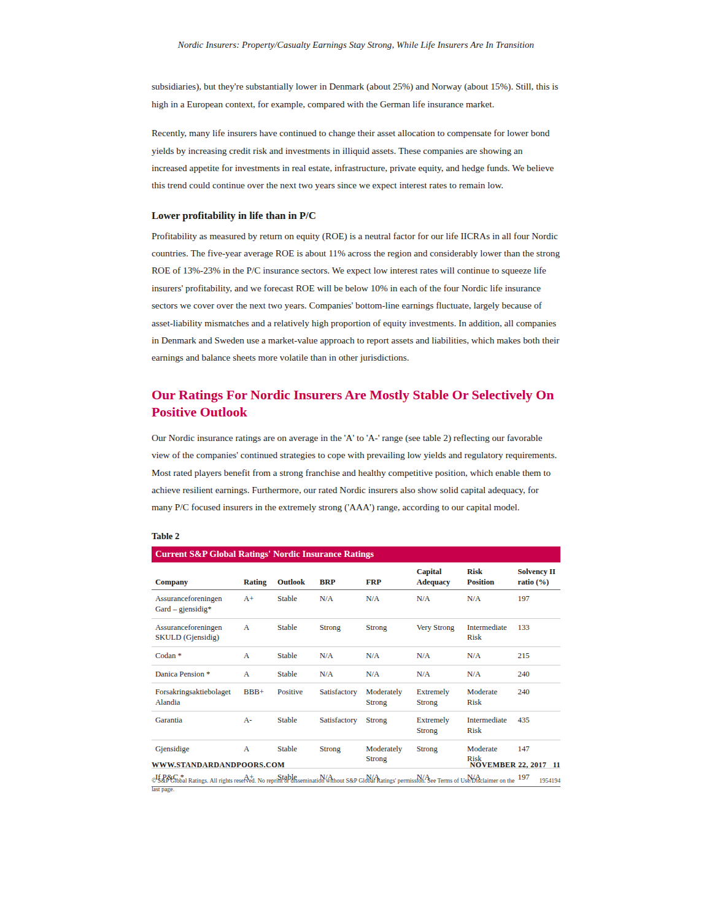Nordic Insurers: Property/Casualty Earnings Stay Strong, While Life Insurers Are In Transition
subsidiaries), but they're substantially lower in Denmark (about 25%) and Norway (about 15%). Still, this is high in a European context, for example, compared with the German life insurance market.
Recently, many life insurers have continued to change their asset allocation to compensate for lower bond yields by increasing credit risk and investments in illiquid assets. These companies are showing an increased appetite for investments in real estate, infrastructure, private equity, and hedge funds. We believe this trend could continue over the next two years since we expect interest rates to remain low.
Lower profitability in life than in P/C
Profitability as measured by return on equity (ROE) is a neutral factor for our life IICRAs in all four Nordic countries. The five-year average ROE is about 11% across the region and considerably lower than the strong ROE of 13%-23% in the P/C insurance sectors. We expect low interest rates will continue to squeeze life insurers' profitability, and we forecast ROE will be below 10% in each of the four Nordic life insurance sectors we cover over the next two years. Companies' bottom-line earnings fluctuate, largely because of asset-liability mismatches and a relatively high proportion of equity investments. In addition, all companies in Denmark and Sweden use a market-value approach to report assets and liabilities, which makes both their earnings and balance sheets more volatile than in other jurisdictions.
Our Ratings For Nordic Insurers Are Mostly Stable Or Selectively On Positive Outlook
Our Nordic insurance ratings are on average in the 'A' to 'A-' range (see table 2) reflecting our favorable view of the companies' continued strategies to cope with prevailing low yields and regulatory requirements. Most rated players benefit from a strong franchise and healthy competitive position, which enable them to achieve resilient earnings. Furthermore, our rated Nordic insurers also show solid capital adequacy, for many P/C focused insurers in the extremely strong ('AAA') range, according to our capital model.
Table 2
Current S&P Global Ratings' Nordic Insurance Ratings
| Company | Rating | Outlook | BRP | FRP | Capital Adequacy | Risk Position | Solvency II ratio (%) |
| --- | --- | --- | --- | --- | --- | --- | --- |
| Assuranceforeningen Gard – gjensidig* | A+ | Stable | N/A | N/A | N/A | N/A | 197 |
| Assuranceforeningen SKULD (Gjensidig) | A | Stable | Strong | Strong | Very Strong | Intermediate Risk | 133 |
| Codan * | A | Stable | N/A | N/A | N/A | N/A | 215 |
| Danica Pension * | A | Stable | N/A | N/A | N/A | N/A | 240 |
| Forsakringsaktiebolaget Alandia | BBB+ | Positive | Satisfactory | Moderately Strong | Extremely Strong | Moderate Risk | 240 |
| Garantia | A- | Stable | Satisfactory | Strong | Extremely Strong | Intermediate Risk | 435 |
| Gjensidige | A | Stable | Strong | Moderately Strong | Strong | Moderate Risk | 147 |
| If P&C * | A+ | Stable | N/A | N/A | N/A | N/A | 197 |
WWW.STANDARDANDPOORS.COM
NOVEMBER 22, 2017 11
© S&P Global Ratings. All rights reserved. No reprint or dissemination without S&P Global Ratings' permission. See Terms of Use/Disclaimer on the last page.
1954194